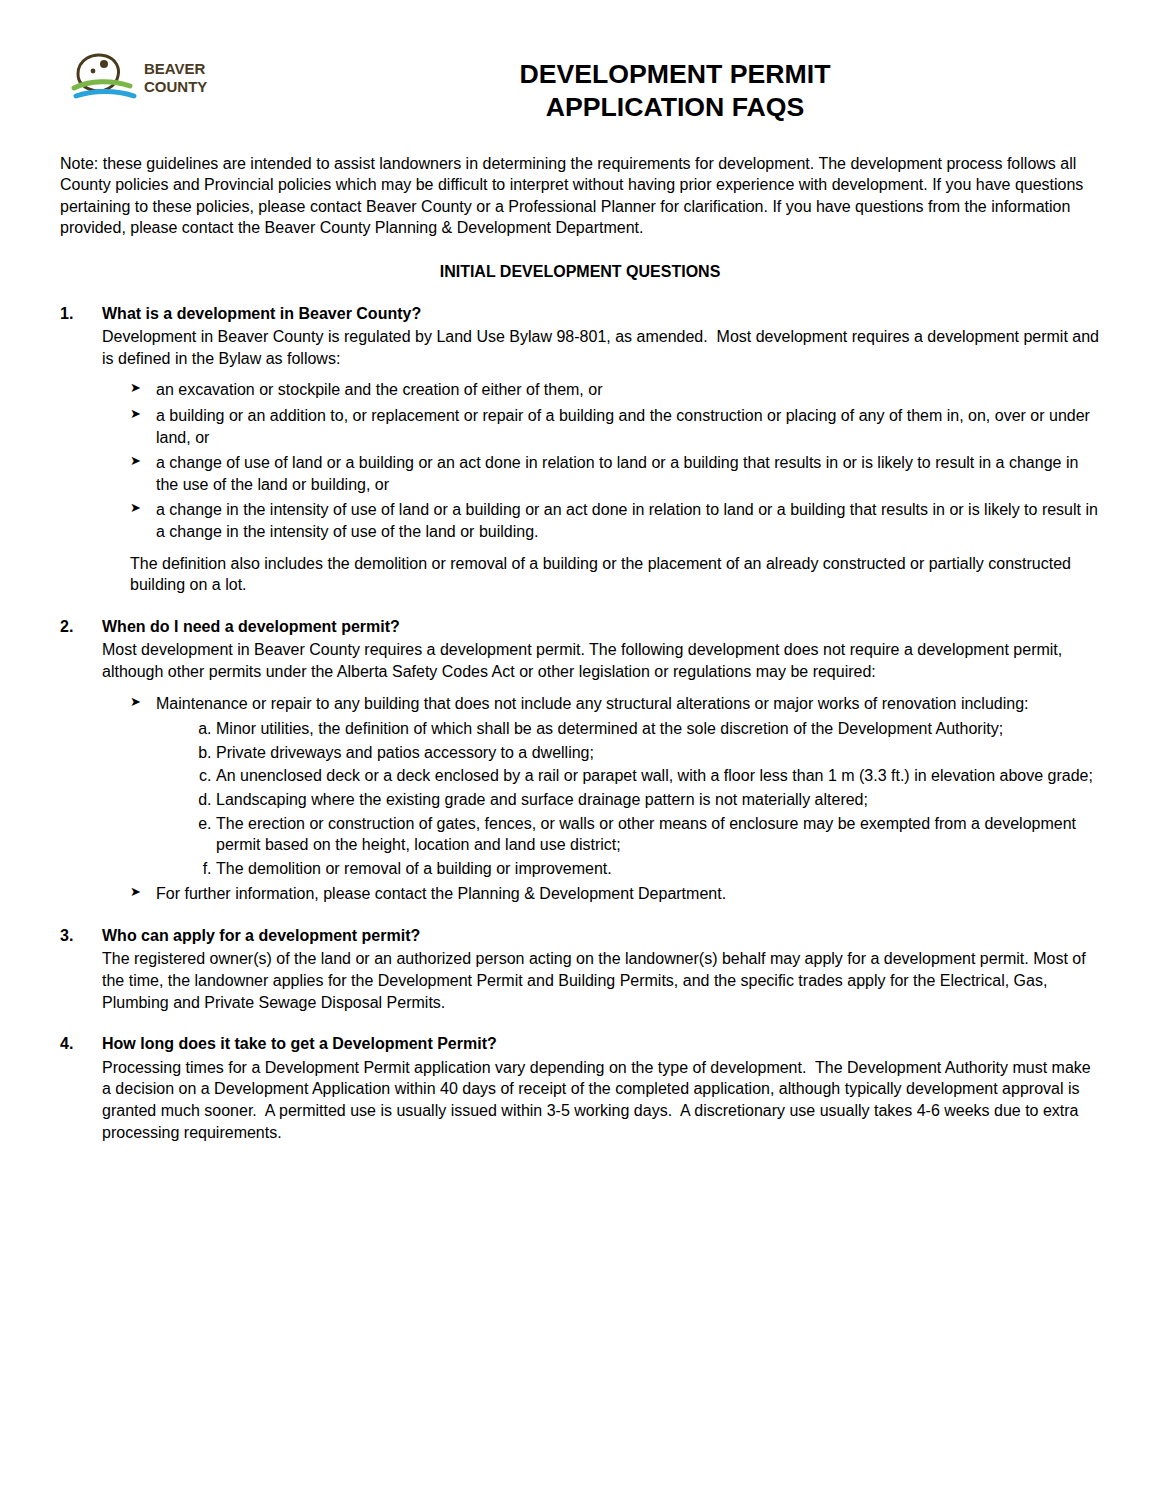BEAVER COUNTY
DEVELOPMENT PERMIT
APPLICATION FAQS
Note: these guidelines are intended to assist landowners in determining the requirements for development. The development process follows all County policies and Provincial policies which may be difficult to interpret without having prior experience with development. If you have questions pertaining to these policies, please contact Beaver County or a Professional Planner for clarification. If you have questions from the information provided, please contact the Beaver County Planning & Development Department.
INITIAL DEVELOPMENT QUESTIONS
What is a development in Beaver County?
Development in Beaver County is regulated by Land Use Bylaw 98-801, as amended. Most development requires a development permit and is defined in the Bylaw as follows:
an excavation or stockpile and the creation of either of them, or
a building or an addition to, or replacement or repair of a building and the construction or placing of any of them in, on, over or under land, or
a change of use of land or a building or an act done in relation to land or a building that results in or is likely to result in a change in the use of the land or building, or
a change in the intensity of use of land or a building or an act done in relation to land or a building that results in or is likely to result in a change in the intensity of use of the land or building.
The definition also includes the demolition or removal of a building or the placement of an already constructed or partially constructed building on a lot.
When do I need a development permit?
Most development in Beaver County requires a development permit. The following development does not require a development permit, although other permits under the Alberta Safety Codes Act or other legislation or regulations may be required:
Maintenance or repair to any building that does not include any structural alterations or major works of renovation including:
Minor utilities, the definition of which shall be as determined at the sole discretion of the Development Authority;
Private driveways and patios accessory to a dwelling;
An unenclosed deck or a deck enclosed by a rail or parapet wall, with a floor less than 1 m (3.3 ft.) in elevation above grade;
Landscaping where the existing grade and surface drainage pattern is not materially altered;
The erection or construction of gates, fences, or walls or other means of enclosure may be exempted from a development permit based on the height, location and land use district;
The demolition or removal of a building or improvement.
For further information, please contact the Planning & Development Department.
Who can apply for a development permit?
The registered owner(s) of the land or an authorized person acting on the landowner(s) behalf may apply for a development permit. Most of the time, the landowner applies for the Development Permit and Building Permits, and the specific trades apply for the Electrical, Gas, Plumbing and Private Sewage Disposal Permits.
How long does it take to get a Development Permit?
Processing times for a Development Permit application vary depending on the type of development. The Development Authority must make a decision on a Development Application within 40 days of receipt of the completed application, although typically development approval is granted much sooner. A permitted use is usually issued within 3-5 working days. A discretionary use usually takes 4-6 weeks due to extra processing requirements.